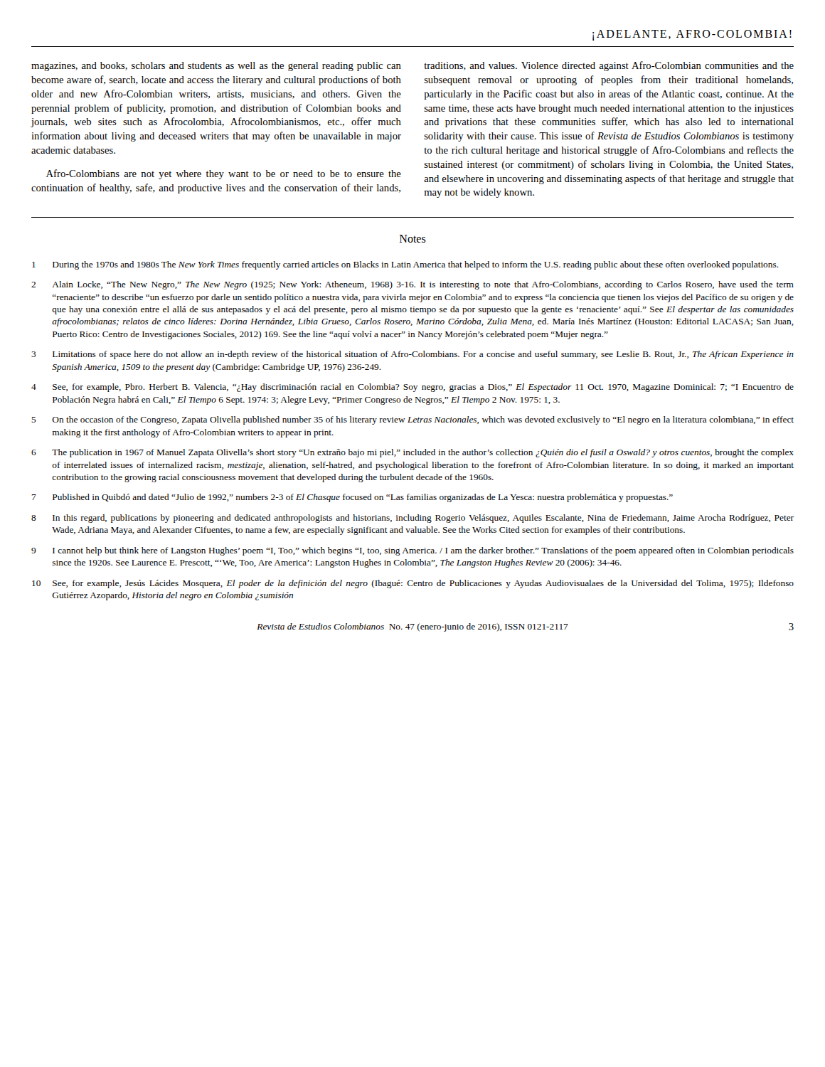¡ADELANTE, AFRO-COLOMBIA!
magazines, and books, scholars and students as well as the general reading public can become aware of, search, locate and access the literary and cultural productions of both older and new Afro-Colombian writers, artists, musicians, and others. Given the perennial problem of publicity, promotion, and distribution of Colombian books and journals, web sites such as Afrocolombia, Afrocolombianismos, etc., offer much information about living and deceased writers that may often be unavailable in major academic databases.
Afro-Colombians are not yet where they want to be or need to be to ensure the continuation of healthy, safe, and productive lives and the conservation of their lands, traditions, and values. Violence directed against Afro-Colombian communities and the subsequent removal or uprooting of peoples from their traditional homelands, particularly in the Pacific coast but also in areas of the Atlantic coast, continue. At the same time, these acts have brought much needed international attention to the injustices and privations that these communities suffer, which has also led to international solidarity with their cause. This issue of Revista de Estudios Colombianos is testimony to the rich cultural heritage and historical struggle of Afro-Colombians and reflects the sustained interest (or commitment) of scholars living in Colombia, the United States, and elsewhere in uncovering and disseminating aspects of that heritage and struggle that may not be widely known.
Notes
During the 1970s and 1980s The New York Times frequently carried articles on Blacks in Latin America that helped to inform the U.S. reading public about these often overlooked populations.
Alain Locke, “The New Negro,” The New Negro (1925; New York: Atheneum, 1968) 3-16. It is interesting to note that Afro-Colombians, according to Carlos Rosero, have used the term “renaciente” to describe “un esfuerzo por darle un sentido político a nuestra vida, para vivirla mejor en Colombia” and to express “la conciencia que tienen los viejos del Pacífico de su origen y de que hay una conexión entre el allá de sus antepasados y el acá del presente, pero al mismo tiempo se da por supuesto que la gente es ‘renaciente’ aquí.” See El despertar de las comunidades afrocolombianas; relatos de cinco líderes: Dorina Hernández, Libia Grueso, Carlos Rosero, Marino Córdoba, Zulia Mena, ed. María Inés Martínez (Houston: Editorial LACASA; San Juan, Puerto Rico: Centro de Investigaciones Sociales, 2012) 169. See the line “aquí volví a nacer” in Nancy Morejón’s celebrated poem “Mujer negra.”
Limitations of space here do not allow an in-depth review of the historical situation of Afro-Colombians. For a concise and useful summary, see Leslie B. Rout, Jr., The African Experience in Spanish America, 1509 to the present day (Cambridge: Cambridge UP, 1976) 236-249.
See, for example, Pbro. Herbert B. Valencia, “¿Hay discriminación racial en Colombia? Soy negro, gracias a Dios,” El Espectador 11 Oct. 1970, Magazine Dominical: 7; “I Encuentro de Población Negra habrá en Cali,” El Tiempo 6 Sept. 1974: 3; Alegre Levy, “Primer Congreso de Negros,” El Tiempo 2 Nov. 1975: 1, 3.
On the occasion of the Congreso, Zapata Olivella published number 35 of his literary review Letras Nacionales, which was devoted exclusively to “El negro en la literatura colombiana,” in effect making it the first anthology of Afro-Colombian writers to appear in print.
The publication in 1967 of Manuel Zapata Olivella’s short story “Un extraño bajo mi piel,” included in the author’s collection ¿Quién dio el fusil a Oswald? y otros cuentos, brought the complex of interrelated issues of internalized racism, mestizaje, alienation, self-hatred, and psychological liberation to the forefront of Afro-Colombian literature. In so doing, it marked an important contribution to the growing racial consciousness movement that developed during the turbulent decade of the 1960s.
Published in Quibdó and dated “Julio de 1992,” numbers 2-3 of El Chasque focused on “Las familias organizadas de La Yesca: nuestra problemática y propuestas.”
In this regard, publications by pioneering and dedicated anthropologists and historians, including Rogerio Velásquez, Aquiles Escalante, Nina de Friedemann, Jaime Arocha Rodríguez, Peter Wade, Adriana Maya, and Alexander Cifuentes, to name a few, are especially significant and valuable. See the Works Cited section for examples of their contributions.
I cannot help but think here of Langston Hughes’ poem “I, Too,” which begins “I, too, sing America. / I am the darker brother.” Translations of the poem appeared often in Colombian periodicals since the 1920s. See Laurence E. Prescott, “‘We, Too, Are America’: Langston Hughes in Colombia”, The Langston Hughes Review 20 (2006): 34-46.
See, for example, Jesús Lácides Mosquera, El poder de la definición del negro (Ibagué: Centro de Publicaciones y Ayudas Audiovisualaes de la Universidad del Tolima, 1975); Ildefonso Gutiérrez Azopardo, Historia del negro en Colombia ¿sumisión
Revista de Estudios Colombianos No. 47 (enero-junio de 2016), ISSN 0121-2117 3